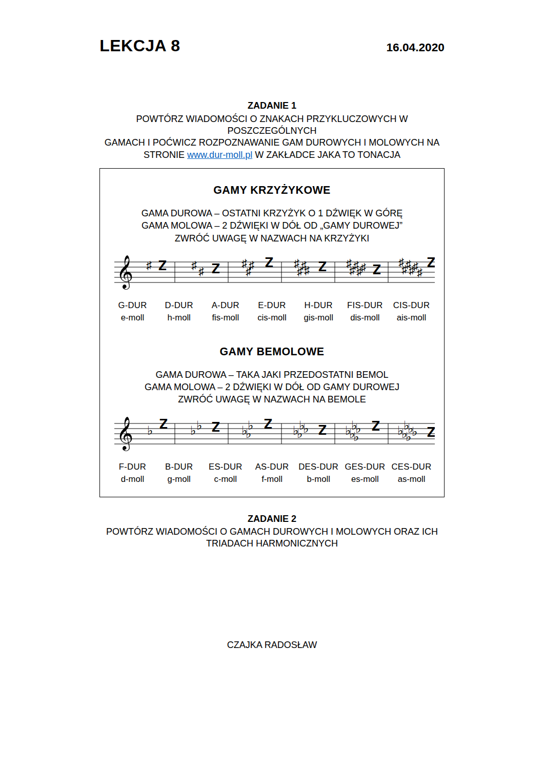LEKCJA 8
16.04.2020
ZADANIE 1
POWTÓRZ WIADOMOŚCI O ZNAKACH PRZYKLUCZOWYCH W POSZCZEGÓLNYCH
GAMACH I POĆWICZ ROZPOZNAWANIE GAM DUROWYCH I MOLOWYCH NA
STRONIE www.dur-moll.pl W ZAKŁADCE JAKA TO TONACJA
GAMY KRZYŻYKOWE
GAMA DUROWA – OSTATNI KRZYŻYK O 1 DŹWIĘK W GÓRĘ
GAMA MOLOWA – 2 DŹWIĘKI W DÓŁ OD „GAMY DUROWEJ”
ZWRÓĆ UWAGĘ W NAZWACH NA KRZYŻYKI
Gamy krzyżykowe – znaki przykluczowe 𝄞 ♯ 𝐙 ♯ ♯ 𝐙 ♯ ♯ ♯ 𝐙 ♯ ♯ ♯ ♯ 𝐙 ♯ ♯ ♯ ♯ ♯ 𝐙 ♯ ♯ ♯ ♯ ♯ ♯ 𝐙 ♯ ♯ ♯ ♯ ♯ ♯ ♯ 𝐙
G-DUR
D-DUR
A-DUR
E-DUR
H-DUR
FIS-DUR
CIS-DUR
e-moll
h-moll
fis-moll
cis-moll
gis-moll
dis-moll
ais-moll
GAMY BEMOLOWE
GAMA DUROWA – TAKA JAKI PRZEDOSTATNI BEMOL
GAMA MOLOWA – 2 DŹWIĘKI W DÓŁ OD GAMY DUROWEJ
ZWRÓĆ UWAGĘ W NAZWACH NA BEMOLE
Gamy bemolowe – znaki przykluczowe 𝄞 ♭ 𝐙 ♭ ♭ 𝐙 ♭ ♭ ♭ 𝐙 ♭ ♭ ♭ ♭ 𝐙 ♭ ♭ ♭ ♭ ♭ 𝐙 ♭ ♭ ♭ ♭ ♭ ♭ 𝐙 ♭ ♭ ♭ ♭ ♭ ♭ ♭ 𝐙
F-DUR
B-DUR
ES-DUR
AS-DUR
DES-DUR
GES-DUR
CES-DUR
d-moll
g-moll
c-moll
f-moll
b-moll
es-moll
as-moll
ZADANIE 2
POWTÓRZ WIADOMOŚCI O GAMACH DUROWYCH I MOLOWYCH ORAZ ICH
TRIADACH HARMONICZNYCH
CZAJKA RADOSŁAW